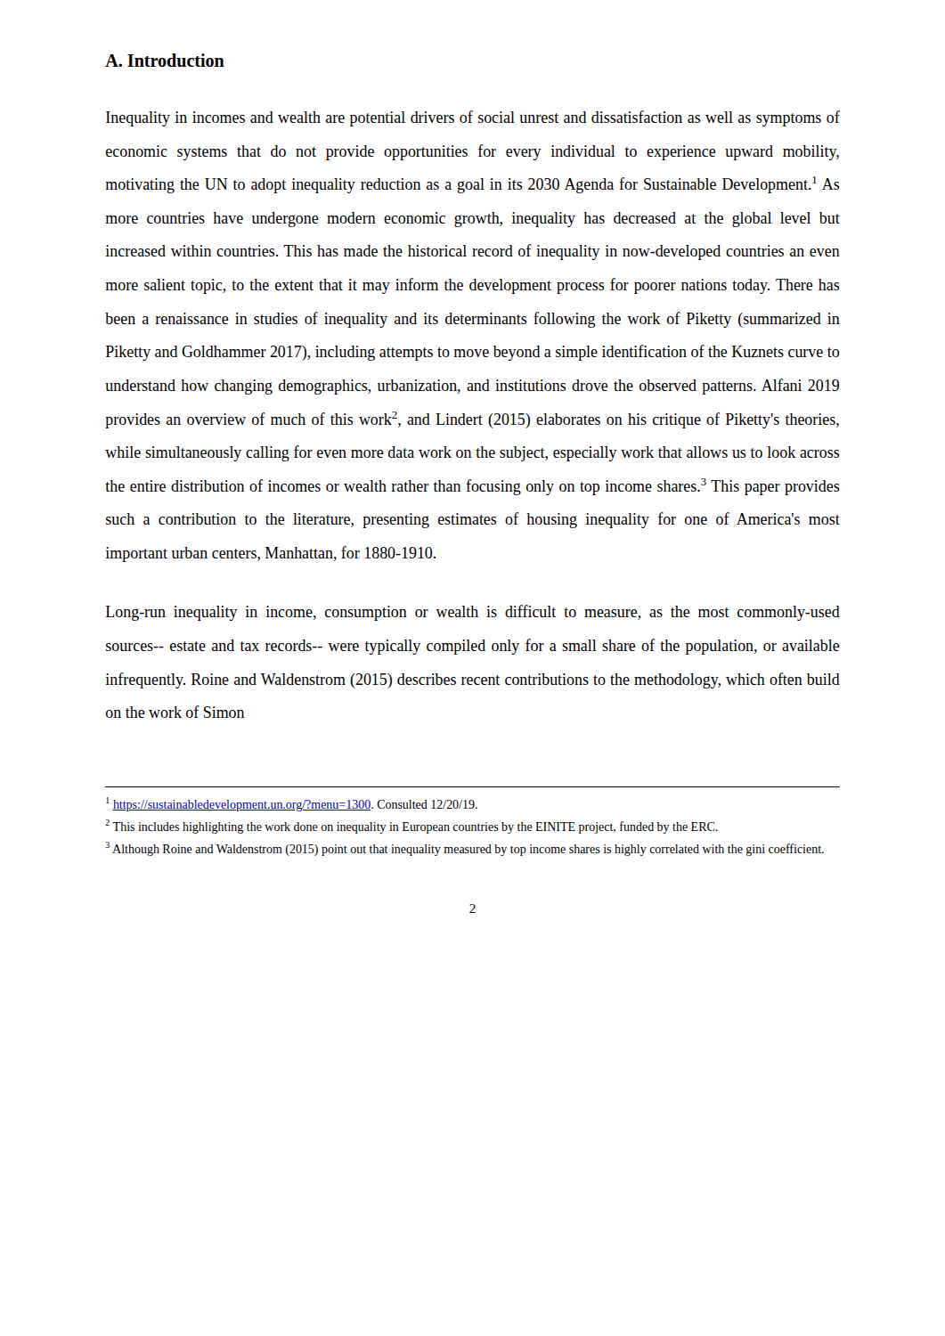A. Introduction
Inequality in incomes and wealth are potential drivers of social unrest and dissatisfaction as well as symptoms of economic systems that do not provide opportunities for every individual to experience upward mobility, motivating the UN to adopt inequality reduction as a goal in its 2030 Agenda for Sustainable Development.1 As more countries have undergone modern economic growth, inequality has decreased at the global level but increased within countries. This has made the historical record of inequality in now-developed countries an even more salient topic, to the extent that it may inform the development process for poorer nations today. There has been a renaissance in studies of inequality and its determinants following the work of Piketty (summarized in Piketty and Goldhammer 2017), including attempts to move beyond a simple identification of the Kuznets curve to understand how changing demographics, urbanization, and institutions drove the observed patterns. Alfani 2019 provides an overview of much of this work2, and Lindert (2015) elaborates on his critique of Piketty's theories, while simultaneously calling for even more data work on the subject, especially work that allows us to look across the entire distribution of incomes or wealth rather than focusing only on top income shares.3 This paper provides such a contribution to the literature, presenting estimates of housing inequality for one of America's most important urban centers, Manhattan, for 1880-1910.
Long-run inequality in income, consumption or wealth is difficult to measure, as the most commonly-used sources-- estate and tax records-- were typically compiled only for a small share of the population, or available infrequently. Roine and Waldenstrom (2015) describes recent contributions to the methodology, which often build on the work of Simon
1 https://sustainabledevelopment.un.org/?menu=1300. Consulted 12/20/19.
2 This includes highlighting the work done on inequality in European countries by the EINITE project, funded by the ERC.
3 Although Roine and Waldenstrom (2015) point out that inequality measured by top income shares is highly correlated with the gini coefficient.
2